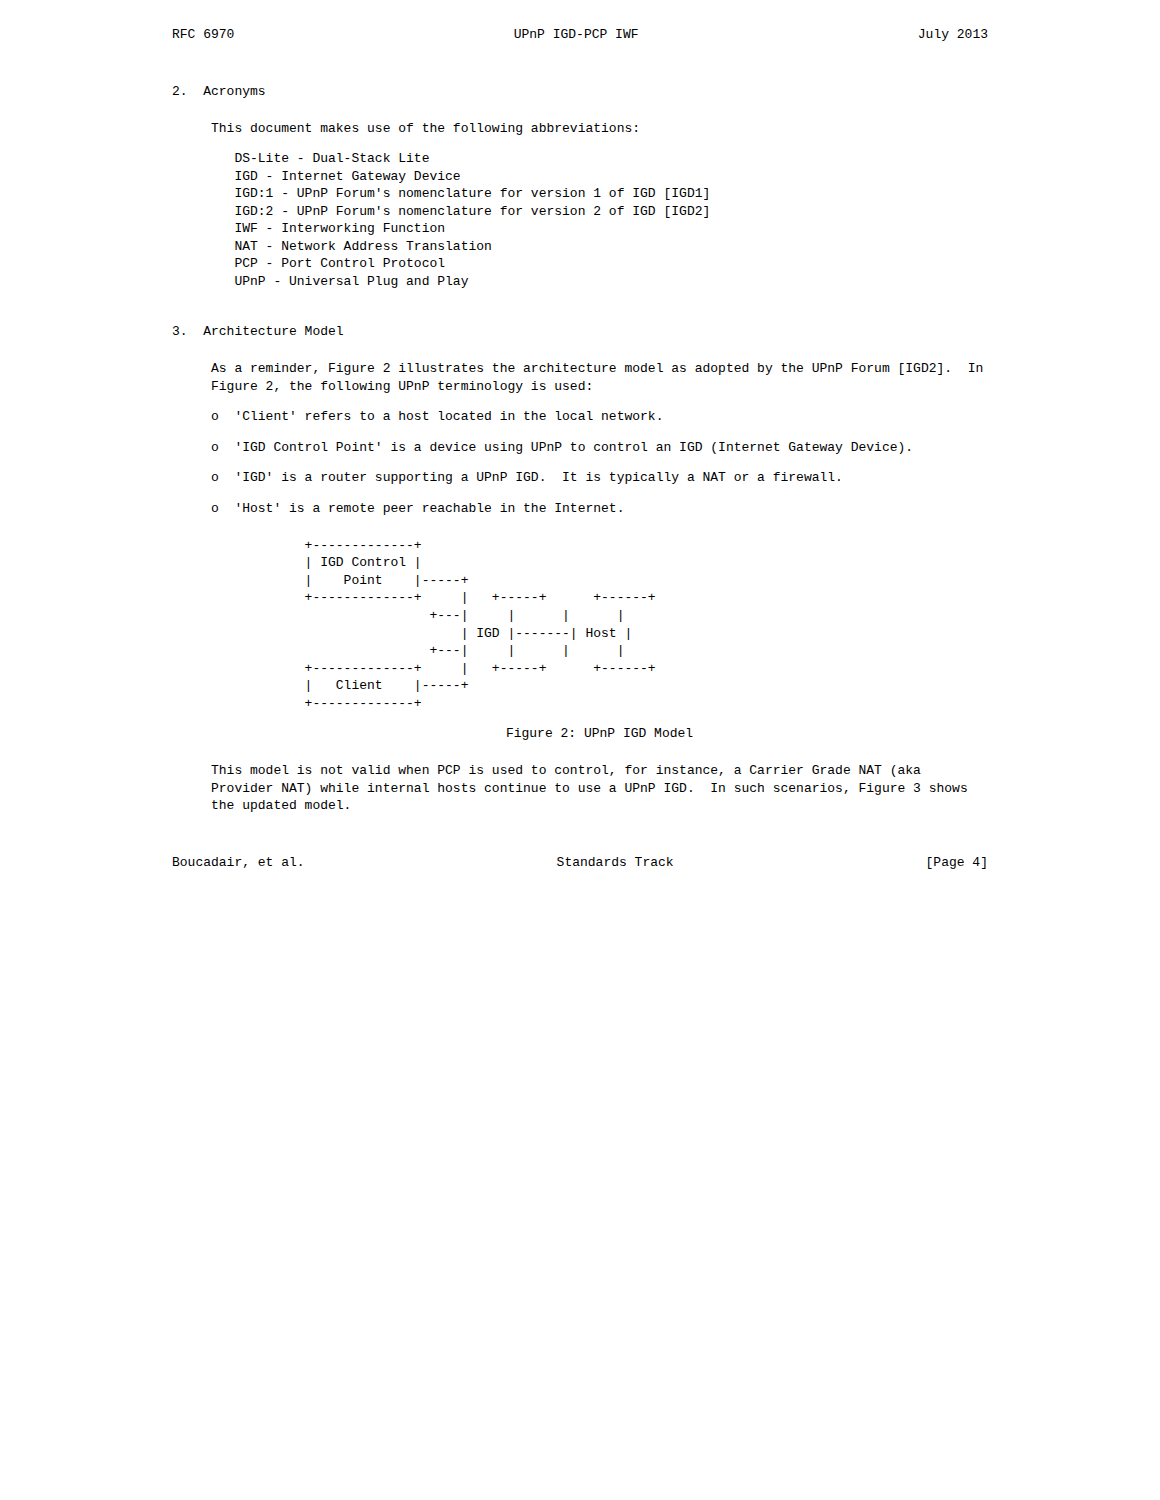RFC 6970 UPnP IGD-PCP IWF July 2013
2. Acronyms
This document makes use of the following abbreviations:
   DS-Lite - Dual-Stack Lite
   IGD - Internet Gateway Device
   IGD:1 - UPnP Forum's nomenclature for version 1 of IGD [IGD1]
   IGD:2 - UPnP Forum's nomenclature for version 2 of IGD [IGD2]
   IWF - Interworking Function
   NAT - Network Address Translation
   PCP - Port Control Protocol
   UPnP - Universal Plug and Play
3. Architecture Model
As a reminder, Figure 2 illustrates the architecture model as adopted by the UPnP Forum [IGD2]. In Figure 2, the following UPnP terminology is used:
o 'Client' refers to a host located in the local network.
o 'IGD Control Point' is a device using UPnP to control an IGD (Internet Gateway Device).
o 'IGD' is a router supporting a UPnP IGD. It is typically a NAT or a firewall.
o 'Host' is a remote peer reachable in the Internet.
            +-------------+
            | IGD Control |
            |    Point    |-----+
            +-------------+     |   +-----+      +------+
                            +---|     |      |      |
                                | IGD |-------| Host |
                            +---|     |      |      |
            +-------------+     |   +-----+      +------+
            |   Client    |-----+
            +-------------+
Figure 2: UPnP IGD Model
This model is not valid when PCP is used to control, for instance, a Carrier Grade NAT (aka Provider NAT) while internal hosts continue to use a UPnP IGD. In such scenarios, Figure 3 shows the updated model.
Boucadair, et al. Standards Track [Page 4]